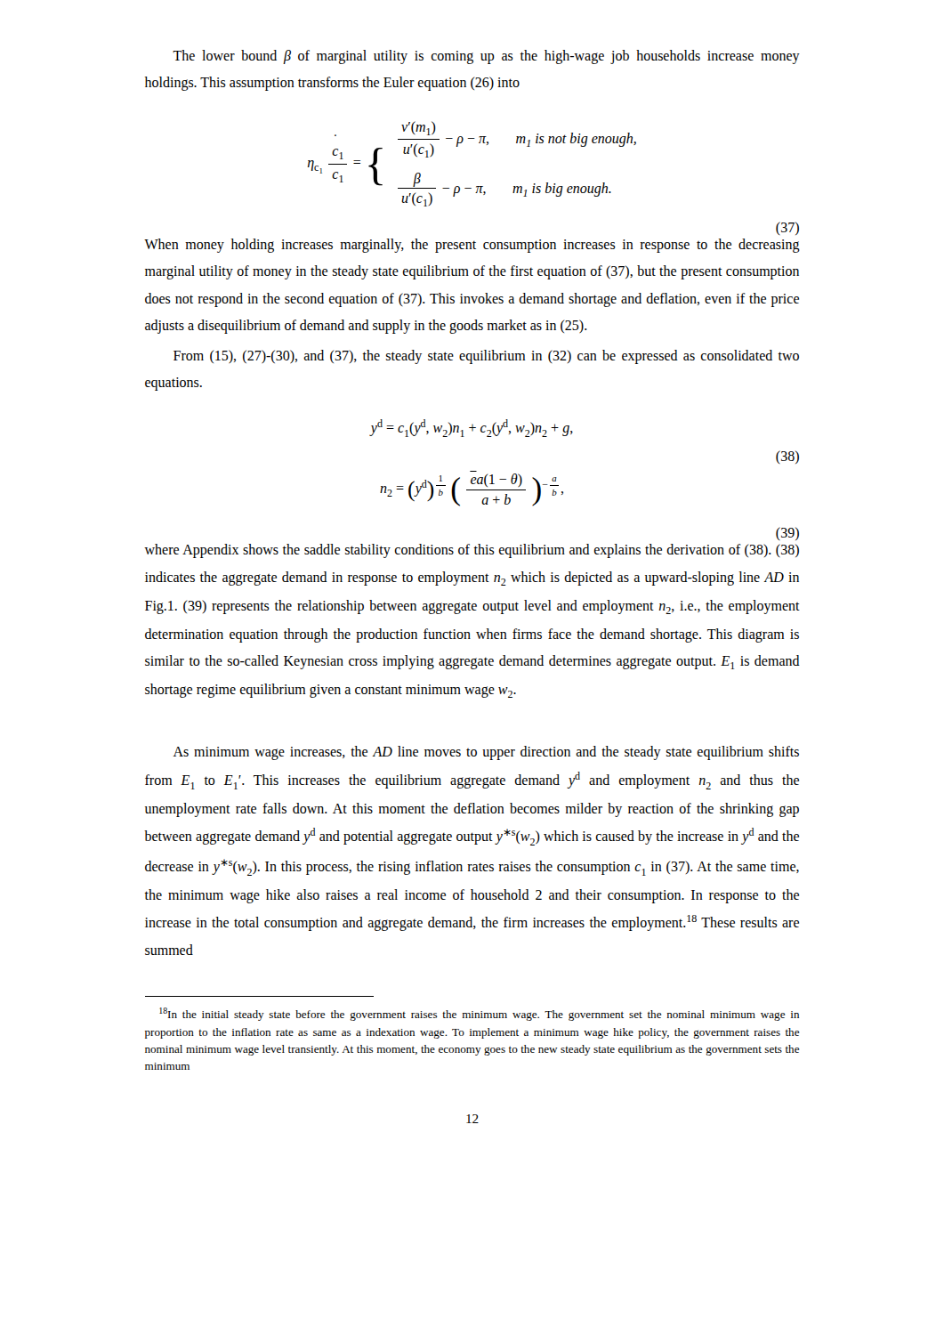The lower bound β of marginal utility is coming up as the high-wage job households increase money holdings. This assumption transforms the Euler equation (26) into
ηc1 c 1 c 1 = {
v′(m 1) u′(c 1) − ρ − π, m 1 is not big enough,
β u′(c 1) − ρ − π, m 1 is big enough.
(37)
When money holding increases marginally, the present consumption increases in response to the decreasing marginal utility of money in the steady state equilibrium of the first equation of (37), but the present consumption does not respond in the second equation of (37). This invokes a demand shortage and deflation, even if the price adjusts a disequilibrium of demand and supply in the goods market as in (25).
From (15), (27)-(30), and (37), the steady state equilibrium in (32) can be expressed as consolidated two equations.
yd = c 1(yd, w 2)n 1 + c 2(yd, w 2)n 2 + g,
(38)
n 2 = (yd) 1 b ( ea(1 − θ) a + b )−ab,
(39)
where Appendix shows the saddle stability conditions of this equilibrium and explains the derivation of (38). (38) indicates the aggregate demand in response to employment n 2 which is depicted as a upward-sloping line AD in Fig.1. (39) represents the relationship between aggregate output level and employment n 2, i.e., the employment determination equation through the production function when firms face the demand shortage. This diagram is similar to the so-called Keynesian cross implying aggregate demand determines aggregate output. E 1 is demand shortage regime equilibrium given a constant minimum wage w 2.
As minimum wage increases, the AD line moves to upper direction and the steady state equilibrium shifts from E 1 to E 1′. This increases the equilibrium aggregate demand yd and employment n 2 and thus the unemployment rate falls down. At this moment the deflation becomes milder by reaction of the shrinking gap between aggregate demand yd and potential aggregate output y∗s(w 2) which is caused by the increase in yd and the decrease in y∗s(w 2). In this process, the rising inflation rates raises the consumption c 1 in (37). At the same time, the minimum wage hike also raises a real income of household 2 and their consumption. In response to the increase in the total consumption and aggregate demand, the firm increases the employment.18 These results are summed
18 In the initial steady state before the government raises the minimum wage. The government set the nominal minimum wage in proportion to the inflation rate as same as a indexation wage. To implement a minimum wage hike policy, the government raises the nominal minimum wage level transiently. At this moment, the economy goes to the new steady state equilibrium as the government sets the minimum
12